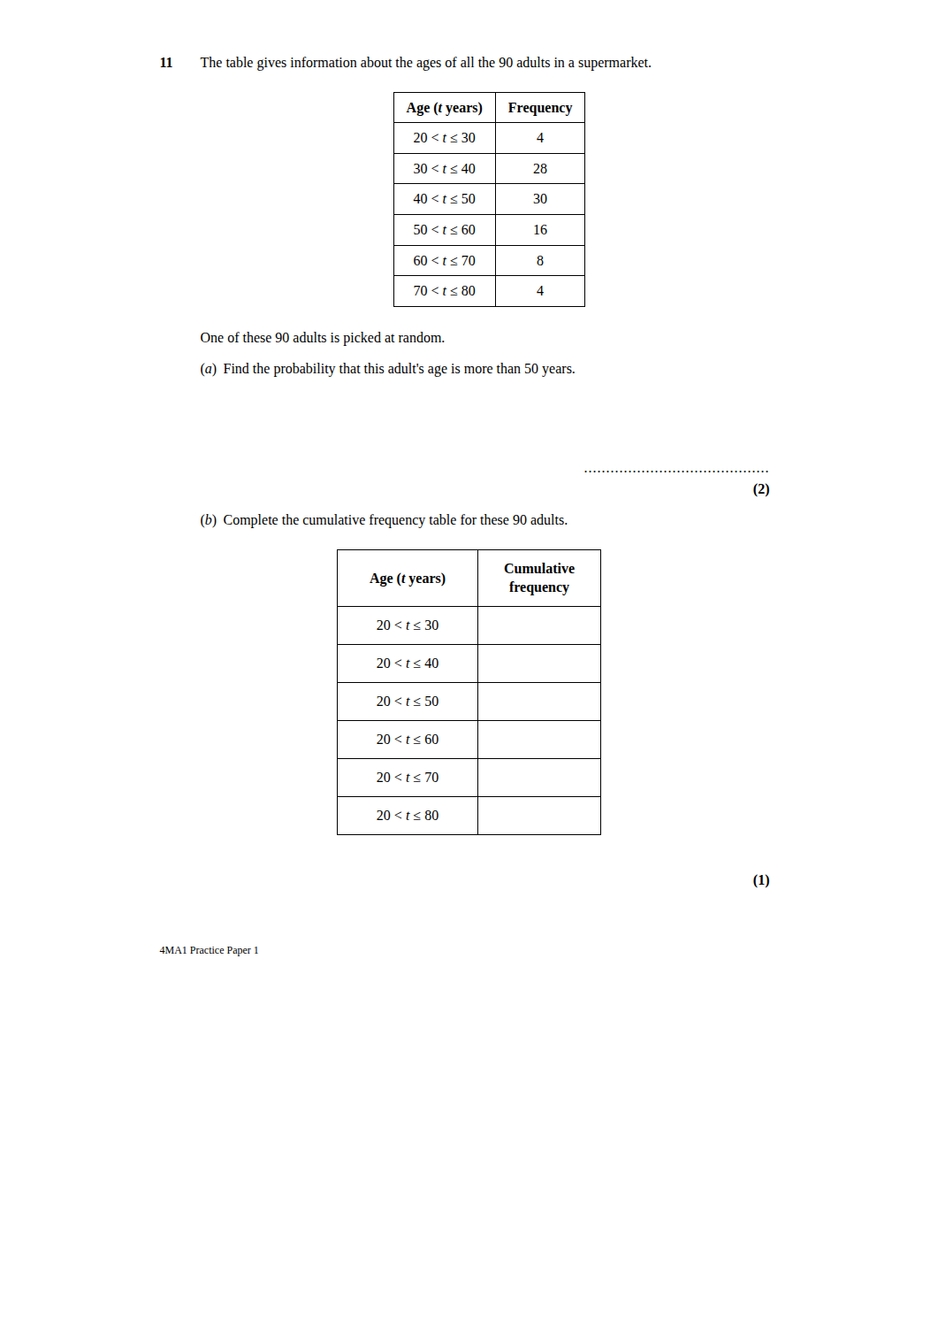11
The table gives information about the ages of all the 90 adults in a supermarket.
| Age ( t years) | Frequency |
| --- | --- |
| 20 < t ≤ 30 | 4 |
| 30 < t ≤ 40 | 28 |
| 40 < t ≤ 50 | 30 |
| 50 < t ≤ 60 | 16 |
| 60 < t ≤ 70 | 8 |
| 70 < t ≤ 80 | 4 |
One of these 90 adults is picked at random.
(a) Find the probability that this adult's age is more than 50 years.
..........................................
(2)
(b) Complete the cumulative frequency table for these 90 adults.
| Age ( t years) | Cumulative frequency |
| --- | --- |
| 20 < t ≤ 30 | |
| 20 < t ≤ 40 | |
| 20 < t ≤ 50 | |
| 20 < t ≤ 60 | |
| 20 < t ≤ 70 | |
| 20 < t ≤ 80 | |
(1)
4MA1 Practice Paper 1